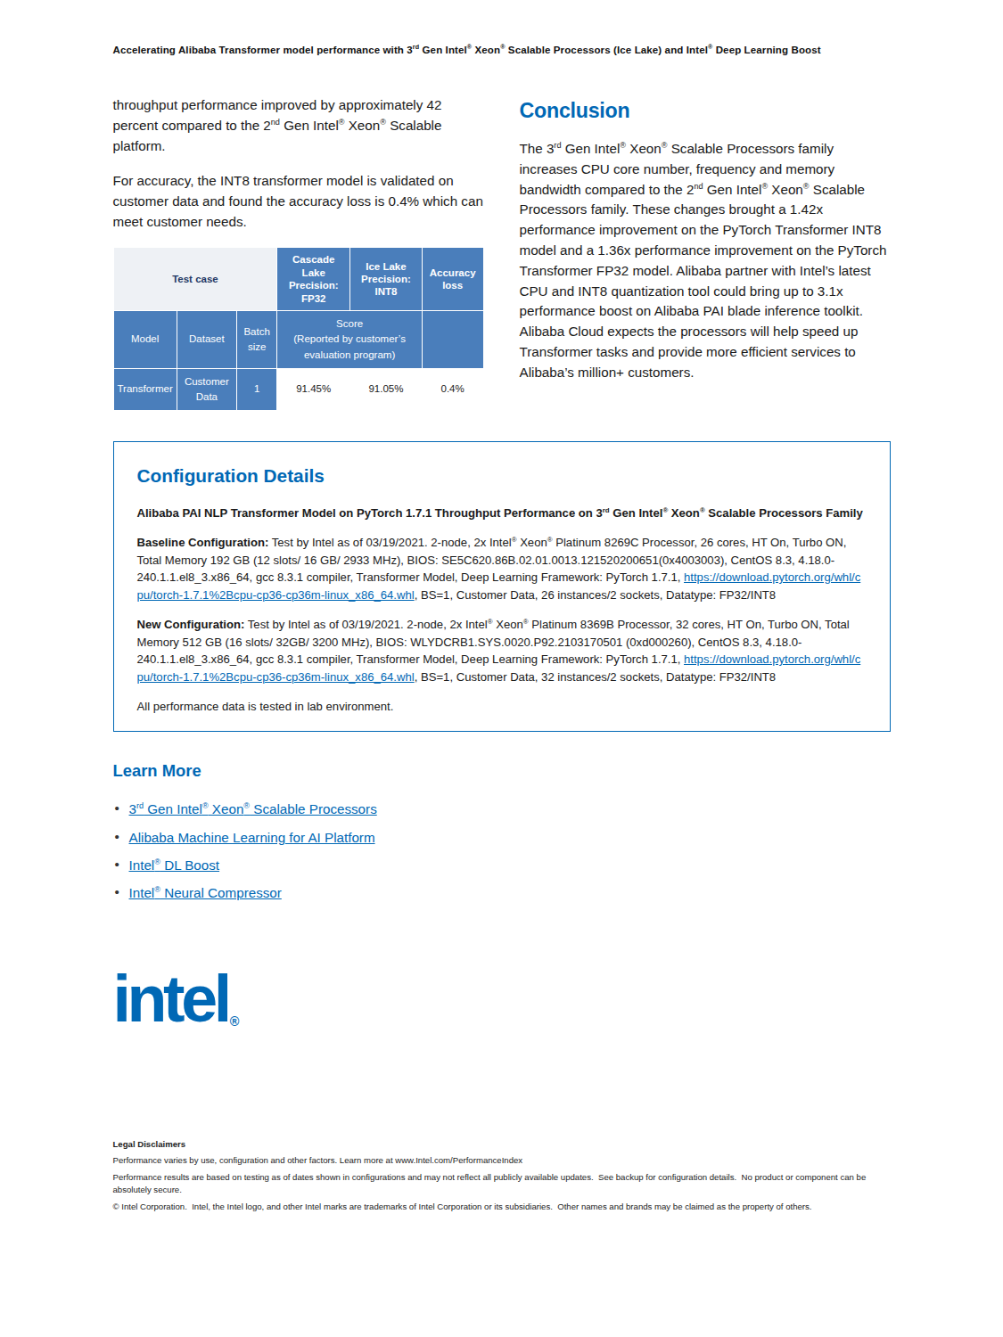Accelerating Alibaba Transformer model performance with 3rd Gen Intel® Xeon® Scalable Processors (Ice Lake) and Intel® Deep Learning Boost
throughput performance improved by approximately 42 percent compared to the 2nd Gen Intel® Xeon® Scalable platform.
For accuracy, the INT8 transformer model is validated on customer data and found the accuracy loss is 0.4% which can meet customer needs.
| Test case | Cascade Lake Precision: FP32 | Ice Lake Precision: INT8 | Accuracy loss |
| --- | --- | --- | --- |
| Model | Dataset | Batch size | Score (Reported by customer’s evaluation program) | |
| Transformer | Customer Data | 1 | 91.45% | 91.05% | 0.4% |
Conclusion
The 3rd Gen Intel® Xeon® Scalable Processors family increases CPU core number, frequency and memory bandwidth compared to the 2nd Gen Intel® Xeon® Scalable Processors family. These changes brought a 1.42x performance improvement on the PyTorch Transformer INT8 model and a 1.36x performance improvement on the PyTorch Transformer FP32 model. Alibaba partner with Intel’s latest CPU and INT8 quantization tool could bring up to 3.1x performance boost on Alibaba PAI blade inference toolkit. Alibaba Cloud expects the processors will help speed up Transformer tasks and provide more efficient services to Alibaba’s million+ customers.
Configuration Details
Alibaba PAI NLP Transformer Model on PyTorch 1.7.1 Throughput Performance on 3rd Gen Intel® Xeon® Scalable Processors Family
Baseline Configuration: Test by Intel as of 03/19/2021. 2-node, 2x Intel® Xeon® Platinum 8269C Processor, 26 cores, HT On, Turbo ON, Total Memory 192 GB (12 slots/ 16 GB/ 2933 MHz), BIOS: SE5C620.86B.02.01.0013.121520200651(0x4003003), CentOS 8.3, 4.18.0-240.1.1.el8_3.x86_64, gcc 8.3.1 compiler, Transformer Model, Deep Learning Framework: PyTorch 1.7.1, https://download.pytorch.org/whl/cpu/torch-1.7.1%2Bcpu-cp36-cp36m-linux_x86_64.whl, BS=1, Customer Data, 26 instances/2 sockets, Datatype: FP32/INT8
New Configuration: Test by Intel as of 03/19/2021. 2-node, 2x Intel® Xeon® Platinum 8369B Processor, 32 cores, HT On, Turbo ON, Total Memory 512 GB (16 slots/ 32GB/ 3200 MHz), BIOS: WLYDCRB1.SYS.0020.P92.2103170501 (0xd000260), CentOS 8.3, 4.18.0-240.1.1.el8_3.x86_64, gcc 8.3.1 compiler, Transformer Model, Deep Learning Framework: PyTorch 1.7.1, https://download.pytorch.org/whl/cpu/torch-1.7.1%2Bcpu-cp36-cp36m-linux_x86_64.whl, BS=1, Customer Data, 32 instances/2 sockets, Datatype: FP32/INT8
All performance data is tested in lab environment.
Learn More
3rd Gen Intel® Xeon® Scalable Processors
Alibaba Machine Learning for AI Platform
Intel® DL Boost
Intel® Neural Compressor
intel®
Legal Disclaimers
Performance varies by use, configuration and other factors. Learn more at www.Intel.com/PerformanceIndex
Performance results are based on testing as of dates shown in configurations and may not reflect all publicly available updates. See backup for configuration details. No product or component can be absolutely secure.
© Intel Corporation. Intel, the Intel logo, and other Intel marks are trademarks of Intel Corporation or its subsidiaries. Other names and brands may be claimed as the property of others.